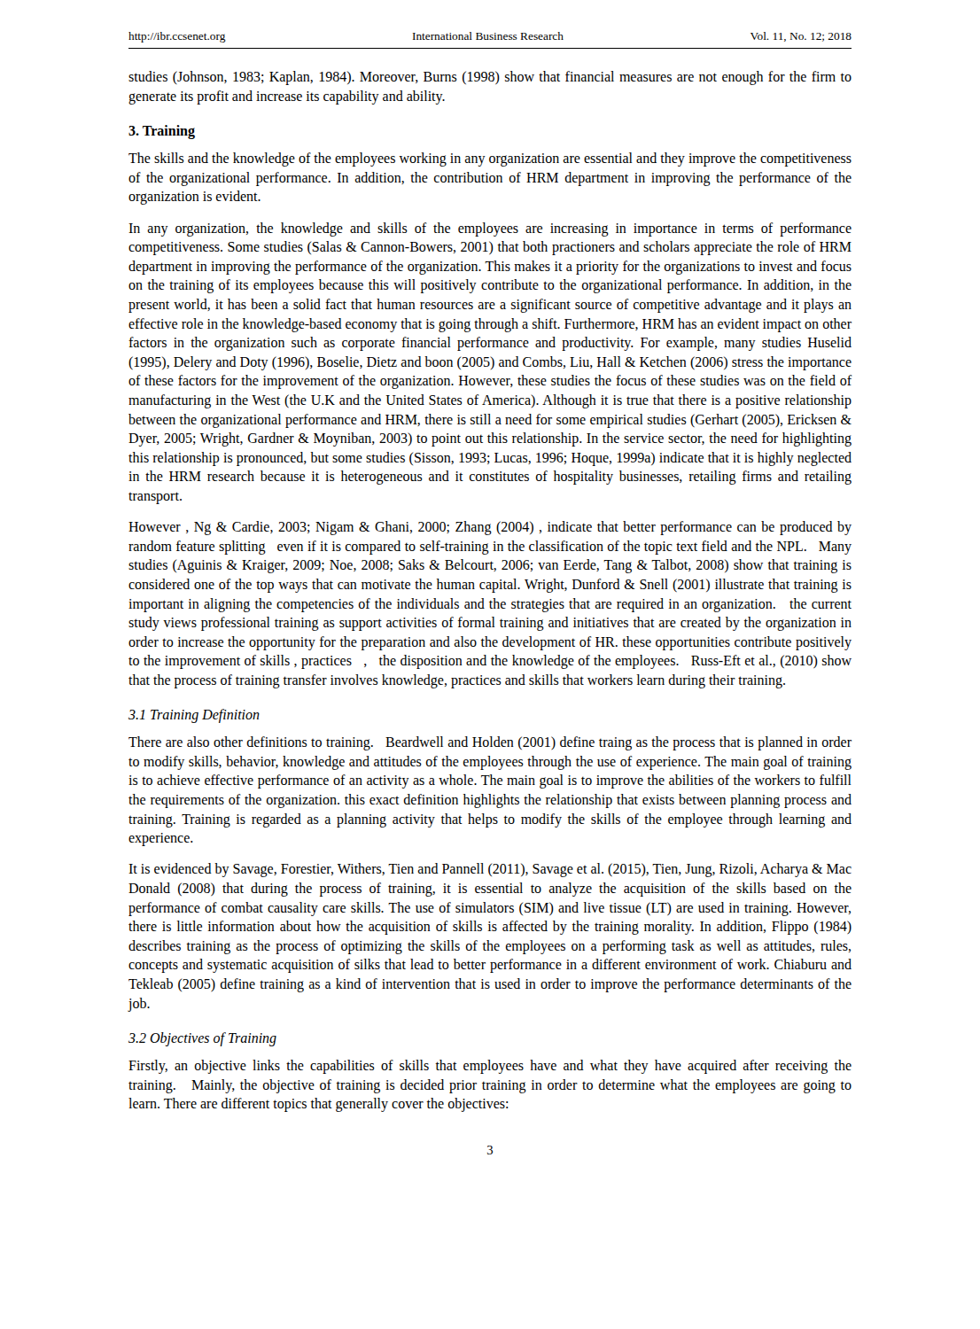http://ibr.ccsenet.org
International Business Research
Vol. 11, No. 12; 2018
studies (Johnson, 1983; Kaplan, 1984). Moreover, Burns (1998) show that financial measures are not enough for the firm to generate its profit and increase its capability and ability.
3. Training
The skills and the knowledge of the employees working in any organization are essential and they improve the competitiveness of the organizational performance. In addition, the contribution of HRM department in improving the performance of the organization is evident.
In any organization, the knowledge and skills of the employees are increasing in importance in terms of performance competitiveness. Some studies (Salas & Cannon-Bowers, 2001) that both practioners and scholars appreciate the role of HRM department in improving the performance of the organization. This makes it a priority for the organizations to invest and focus on the training of its employees because this will positively contribute to the organizational performance. In addition, in the present world, it has been a solid fact that human resources are a significant source of competitive advantage and it plays an effective role in the knowledge-based economy that is going through a shift. Furthermore, HRM has an evident impact on other factors in the organization such as corporate financial performance and productivity. For example, many studies Huselid (1995), Delery and Doty (1996), Boselie, Dietz and boon (2005) and Combs, Liu, Hall & Ketchen (2006) stress the importance of these factors for the improvement of the organization. However, these studies the focus of these studies was on the field of manufacturing in the West (the U.K and the United States of America). Although it is true that there is a positive relationship between the organizational performance and HRM, there is still a need for some empirical studies (Gerhart (2005), Ericksen & Dyer, 2005; Wright, Gardner & Moyniban, 2003) to point out this relationship. In the service sector, the need for highlighting this relationship is pronounced, but some studies (Sisson, 1993; Lucas, 1996; Hoque, 1999a) indicate that it is highly neglected in the HRM research because it is heterogeneous and it constitutes of hospitality businesses, retailing firms and retailing transport.
However , Ng & Cardie, 2003; Nigam & Ghani, 2000; Zhang (2004) , indicate that better performance can be produced by random feature splitting even if it is compared to self-training in the classification of the topic text field and the NPL. Many studies (Aguinis & Kraiger, 2009; Noe, 2008; Saks & Belcourt, 2006; van Eerde, Tang & Talbot, 2008) show that training is considered one of the top ways that can motivate the human capital. Wright, Dunford & Snell (2001) illustrate that training is important in aligning the competencies of the individuals and the strategies that are required in an organization. the current study views professional training as support activities of formal training and initiatives that are created by the organization in order to increase the opportunity for the preparation and also the development of HR. these opportunities contribute positively to the improvement of skills , practices , the disposition and the knowledge of the employees. Russ-Eft et al., (2010) show that the process of training transfer involves knowledge, practices and skills that workers learn during their training.
3.1 Training Definition
There are also other definitions to training. Beardwell and Holden (2001) define traing as the process that is planned in order to modify skills, behavior, knowledge and attitudes of the employees through the use of experience. The main goal of training is to achieve effective performance of an activity as a whole. The main goal is to improve the abilities of the workers to fulfill the requirements of the organization. this exact definition highlights the relationship that exists between planning process and training. Training is regarded as a planning activity that helps to modify the skills of the employee through learning and experience.
It is evidenced by Savage, Forestier, Withers, Tien and Pannell (2011), Savage et al. (2015), Tien, Jung, Rizoli, Acharya & Mac Donald (2008) that during the process of training, it is essential to analyze the acquisition of the skills based on the performance of combat causality care skills. The use of simulators (SIM) and live tissue (LT) are used in training. However, there is little information about how the acquisition of skills is affected by the training morality. In addition, Flippo (1984) describes training as the process of optimizing the skills of the employees on a performing task as well as attitudes, rules, concepts and systematic acquisition of silks that lead to better performance in a different environment of work. Chiaburu and Tekleab (2005) define training as a kind of intervention that is used in order to improve the performance determinants of the job.
3.2 Objectives of Training
Firstly, an objective links the capabilities of skills that employees have and what they have acquired after receiving the training. Mainly, the objective of training is decided prior training in order to determine what the employees are going to learn. There are different topics that generally cover the objectives:
3